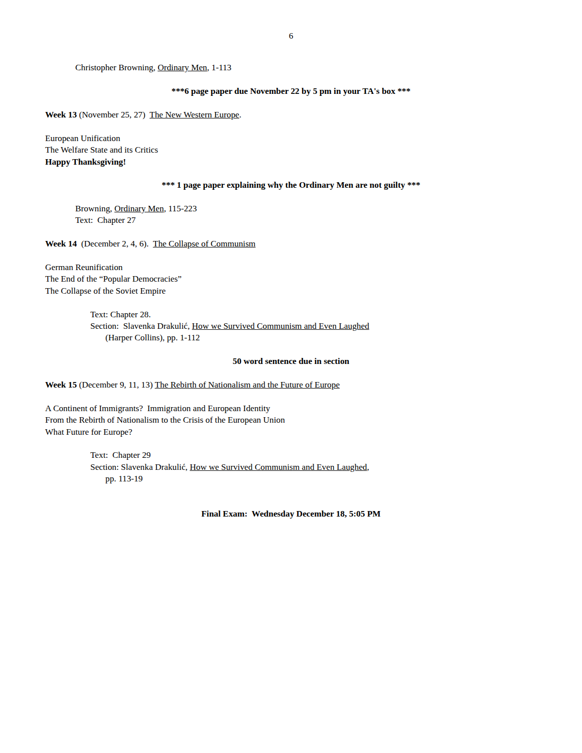6
Christopher Browning, Ordinary Men, 1-113
***6 page paper due November 22 by 5 pm in your TA's box ***
Week 13 (November 25, 27) The New Western Europe.
European Unification
The Welfare State and its Critics
Happy Thanksgiving!
*** 1 page paper explaining why the Ordinary Men are not guilty ***
Browning, Ordinary Men, 115-223
Text: Chapter 27
Week 14 (December 2, 4, 6). The Collapse of Communism
German Reunification
The End of the “Popular Democracies”
The Collapse of the Soviet Empire
Text: Chapter 28.
Section: Slavenka Drakulić, How we Survived Communism and Even Laughed
(Harper Collins), pp. 1-112
50 word sentence due in section
Week 15 (December 9, 11, 13) The Rebirth of Nationalism and the Future of Europe
A Continent of Immigrants? Immigration and European Identity
From the Rebirth of Nationalism to the Crisis of the European Union
What Future for Europe?
Text: Chapter 29
Section: Slavenka Drakulić, How we Survived Communism and Even Laughed,
pp. 113-19
Final Exam: Wednesday December 18, 5:05 PM